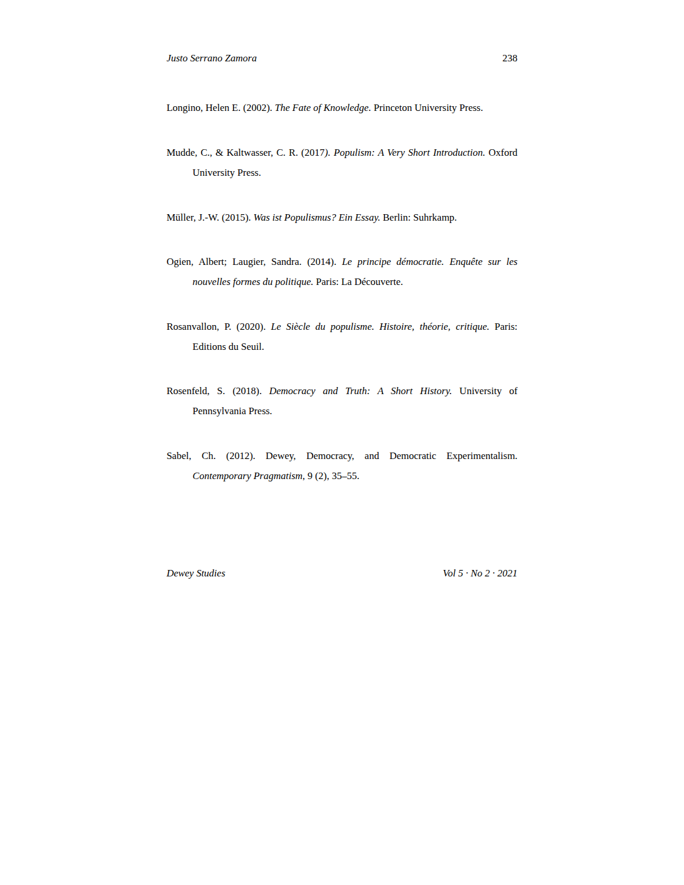Justo Serrano Zamora 238
Longino, Helen E. (2002). The Fate of Knowledge. Princeton University Press.
Mudde, C., & Kaltwasser, C. R. (2017). Populism: A Very Short Introduction. Oxford University Press.
Müller, J.-W. (2015). Was ist Populismus? Ein Essay. Berlin: Suhrkamp.
Ogien, Albert; Laugier, Sandra. (2014). Le principe démocratie. Enquête sur les nouvelles formes du politique. Paris: La Découverte.
Rosanvallon, P. (2020). Le Siècle du populisme. Histoire, théorie, critique. Paris: Editions du Seuil.
Rosenfeld, S. (2018). Democracy and Truth: A Short History. University of Pennsylvania Press.
Sabel, Ch. (2012). Dewey, Democracy, and Democratic Experimentalism. Contemporary Pragmatism, 9 (2), 35–55.
Dewey Studies Vol 5 · No 2 · 2021